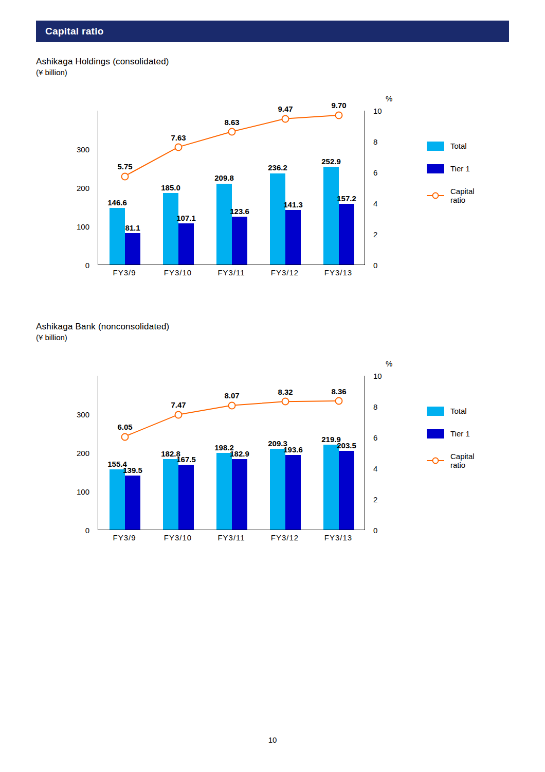Capital ratio
Ashikaga Holdings (consolidated)
(¥ billion)
%
0 100 200 300
0 2 4 6 8 10
Bars: scale 300 units = 225px => 1 unit = 0.75px
146.6
81.1
185.0
107.1
209.8
123.6
236.2
141.3
252.9
157.2
5.75
7.63
8.63
9.47
9.70
FY3/9 FY3/10 FY3/11 FY3/12 FY3/13
Total
Tier 1
Capital
ratio
Ashikaga Bank (nonconsolidated)
(¥ billion)
%
0 100 200 300
0 2 4 6 8 10
155.4
139.5
182.8
167.5
198.2
182.9
209.3
193.6
219.9
203.5
6.05
7.47
8.07
8.32
8.36
FY3/9 FY3/10 FY3/11 FY3/12 FY3/13
Total
Tier 1
Capital
ratio
10